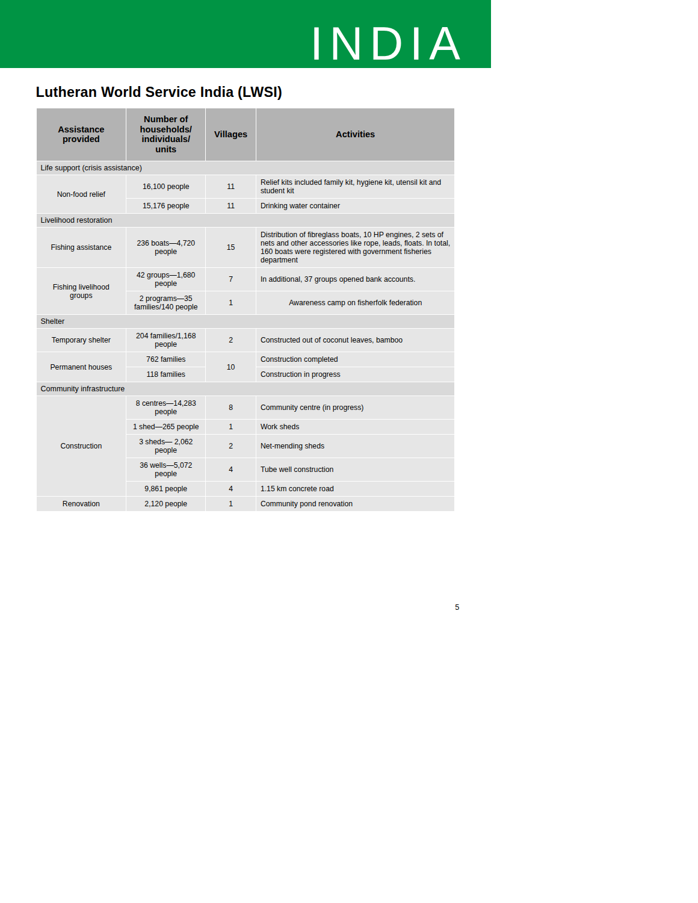INDIA
Lutheran World Service India (LWSI)
| Assistance provided | Number of households/ individuals/ units | Villages | Activities |
| --- | --- | --- | --- |
| Life support (crisis assistance) |
| Non-food relief | 16,100 people | 11 | Relief kits included family kit, hygiene kit, utensil kit and student kit |
| 15,176 people | 11 | Drinking water container |
| Livelihood restoration |
| Fishing assistance | 236 boats—4,720 people | 15 | Distribution of fibreglass boats, 10 HP engines, 2 sets of nets and other accessories like rope, leads, floats. In total, 160 boats were registered with government fisheries department |
| Fishing livelihood groups | 42 groups—1,680 people | 7 | In additional, 37 groups opened bank accounts. |
| 2 programs—35 families/140 people | 1 | Awareness camp on fisherfolk federation |
| Shelter |
| Temporary shelter | 204 families/1,168 people | 2 | Constructed out of coconut leaves, bamboo |
| Permanent houses | 762 families | 10 | Construction completed |
| 118 families | Construction in progress |
| Community infrastructure |
| Construction | 8 centres—14,283 people | 8 | Community centre (in progress) |
| 1 shed—265 people | 1 | Work sheds |
| 3 sheds— 2,062 people | 2 | Net-mending sheds |
| 36 wells—5,072 people | 4 | Tube well construction |
| 9,861 people | 4 | 1.15 km concrete road |
| Renovation | 2,120 people | 1 | Community pond renovation |
5